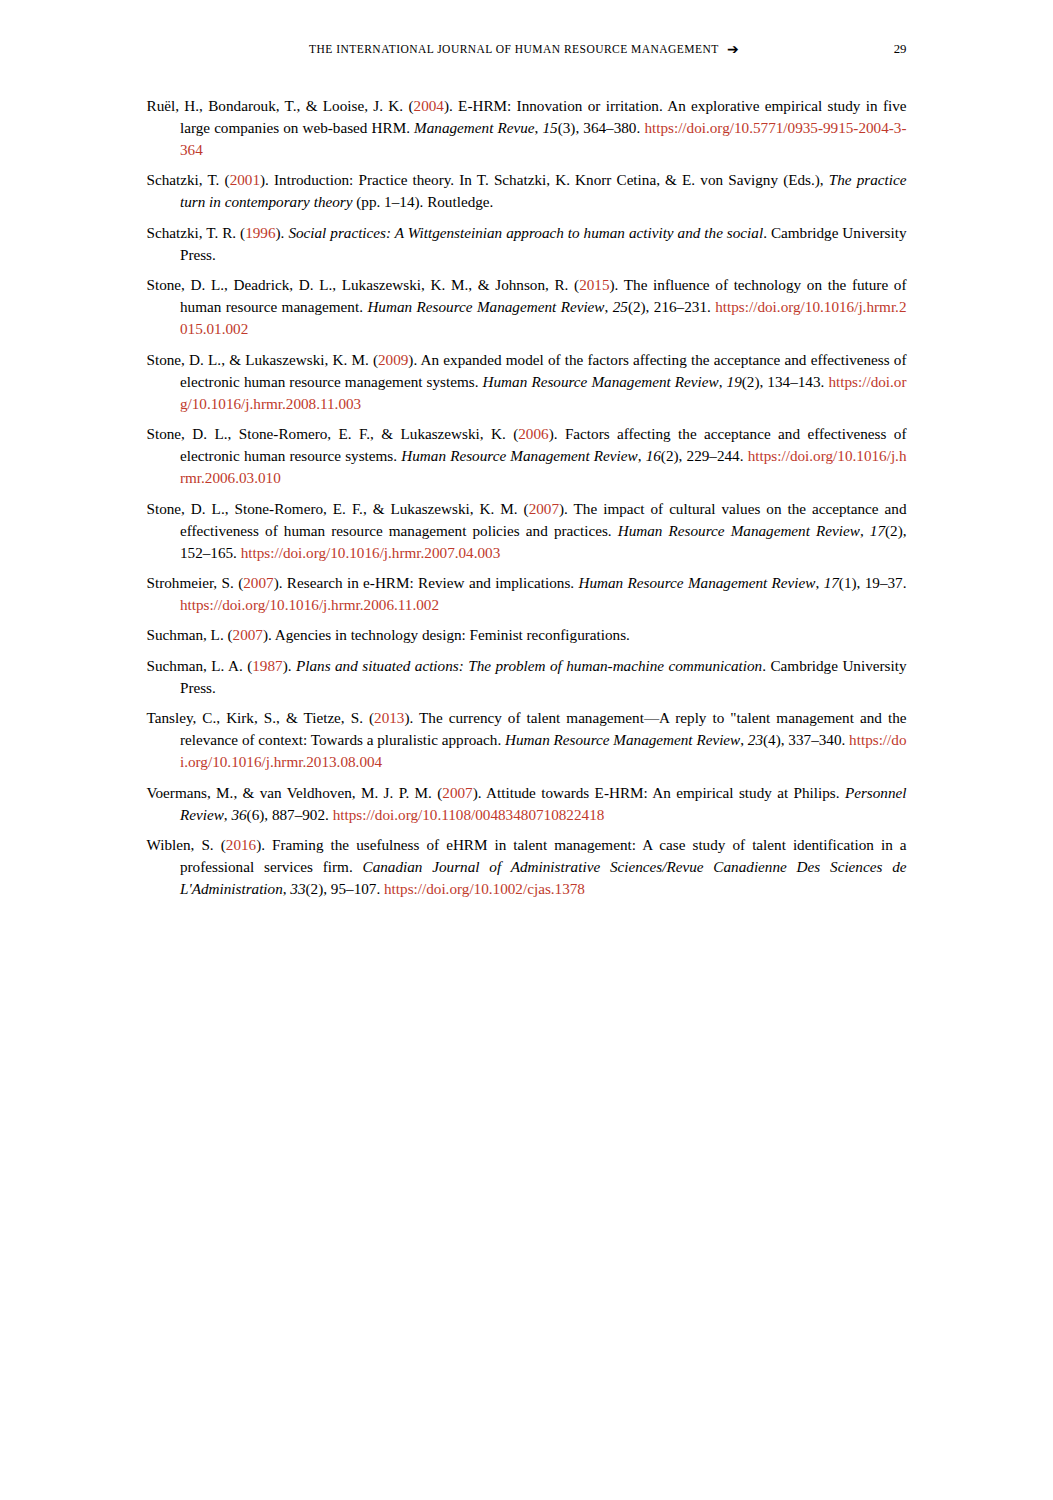THE INTERNATIONAL JOURNAL OF HUMAN RESOURCE MANAGEMENT ➔ 29
Ruël, H., Bondarouk, T., & Looise, J. K. (2004). E-HRM: Innovation or irritation. An explorative empirical study in five large companies on web-based HRM. Management Revue, 15(3), 364–380. https://doi.org/10.5771/0935-9915-2004-3-364
Schatzki, T. (2001). Introduction: Practice theory. In T. Schatzki, K. Knorr Cetina, & E. von Savigny (Eds.), The practice turn in contemporary theory (pp. 1–14). Routledge.
Schatzki, T. R. (1996). Social practices: A Wittgensteinian approach to human activity and the social. Cambridge University Press.
Stone, D. L., Deadrick, D. L., Lukaszewski, K. M., & Johnson, R. (2015). The influence of technology on the future of human resource management. Human Resource Management Review, 25(2), 216–231. https://doi.org/10.1016/j.hrmr.2015.01.002
Stone, D. L., & Lukaszewski, K. M. (2009). An expanded model of the factors affecting the acceptance and effectiveness of electronic human resource management systems. Human Resource Management Review, 19(2), 134–143. https://doi.org/10.1016/j.hrmr.2008.11.003
Stone, D. L., Stone-Romero, E. F., & Lukaszewski, K. (2006). Factors affecting the acceptance and effectiveness of electronic human resource systems. Human Resource Management Review, 16(2), 229–244. https://doi.org/10.1016/j.hrmr.2006.03.010
Stone, D. L., Stone-Romero, E. F., & Lukaszewski, K. M. (2007). The impact of cultural values on the acceptance and effectiveness of human resource management policies and practices. Human Resource Management Review, 17(2), 152–165. https://doi.org/10.1016/j.hrmr.2007.04.003
Strohmeier, S. (2007). Research in e-HRM: Review and implications. Human Resource Management Review, 17(1), 19–37. https://doi.org/10.1016/j.hrmr.2006.11.002
Suchman, L. (2007). Agencies in technology design: Feminist reconfigurations.
Suchman, L. A. (1987). Plans and situated actions: The problem of human-machine communication. Cambridge University Press.
Tansley, C., Kirk, S., & Tietze, S. (2013). The currency of talent management—A reply to "talent management and the relevance of context: Towards a pluralistic approach. Human Resource Management Review, 23(4), 337–340. https://doi.org/10.1016/j.hrmr.2013.08.004
Voermans, M., & van Veldhoven, M. J. P. M. (2007). Attitude towards E-HRM: An empirical study at Philips. Personnel Review, 36(6), 887–902. https://doi.org/10.1108/00483480710822418
Wiblen, S. (2016). Framing the usefulness of eHRM in talent management: A case study of talent identification in a professional services firm. Canadian Journal of Administrative Sciences/Revue Canadienne Des Sciences de L'Administration, 33(2), 95–107. https://doi.org/10.1002/cjas.1378